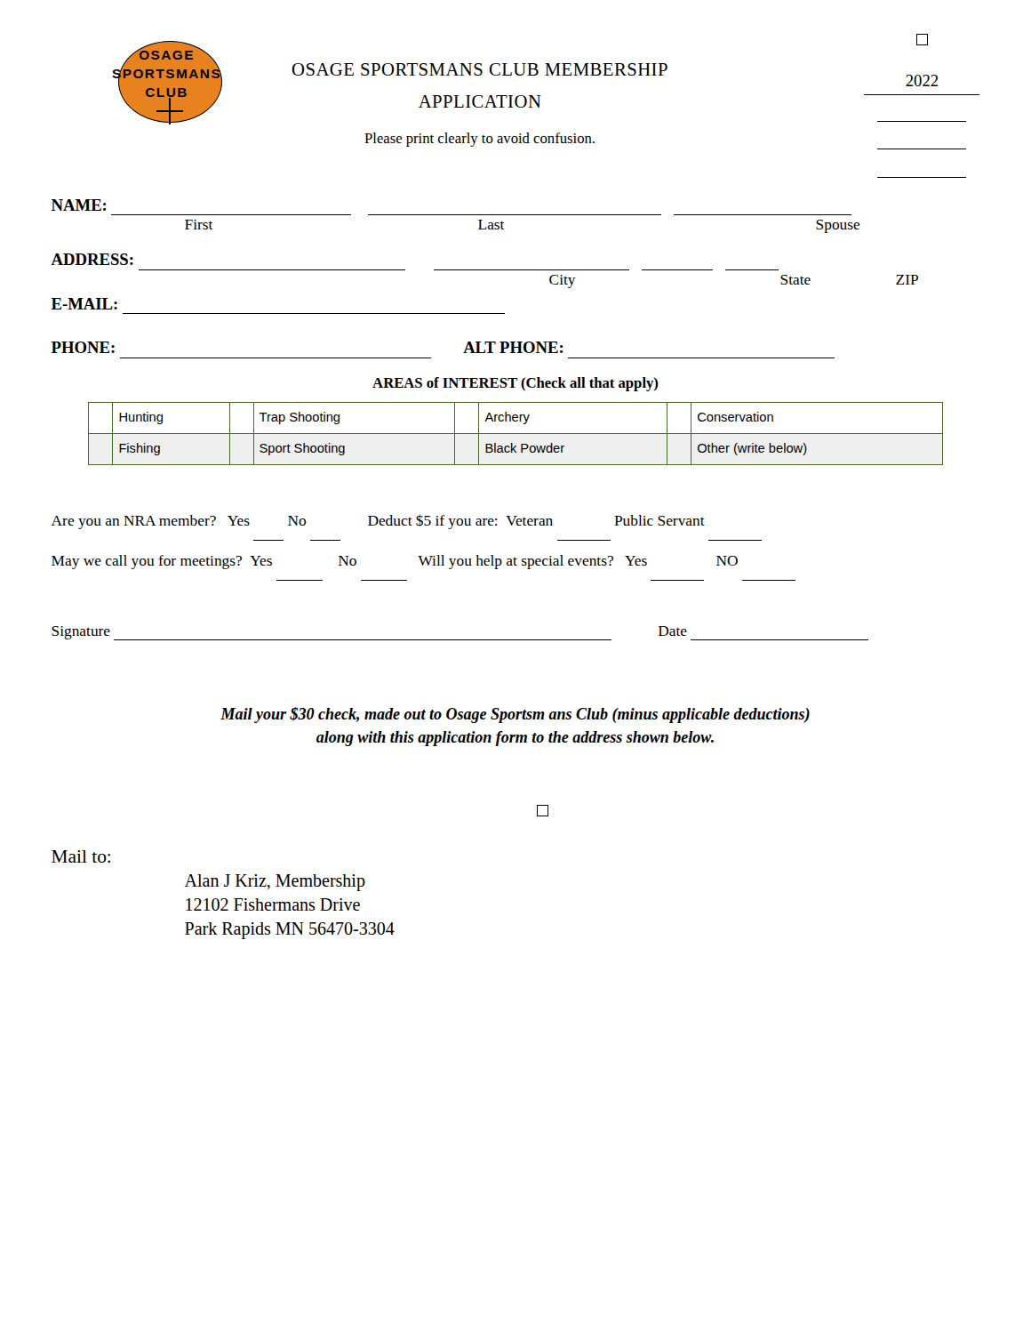OSAGE
SPORTSMANS
CLUB
2022
OSAGE SPORTSMANS CLUB MEMBERSHIP
APPLICATION
Please print clearly to avoid confusion.
NAME:
First Last Spouse
ADDRESS:
City State ZIP
E-MAIL:
PHONE: ALT PHONE:
AREAS of INTEREST (Check all that apply)
| | Hunting | | Trap Shooting | | Archery | | Conservation |
| | Fishing | | Sport Shooting | | Black Powder | | Other (write below) |
Are you an NRA member? Yes No Deduct $5 if you are: Veteran Public Servant
May we call you for meetings? Yes No Will you help at special events? Yes NO
Signature Date
Mail your $30 check, made out to Osage Sportsm ans Club (minus applicable deductions)
along with this application form to the address shown below.
Mail to:
Alan J Kriz, Membership
12102 Fishermans Drive
Park Rapids MN 56470-3304